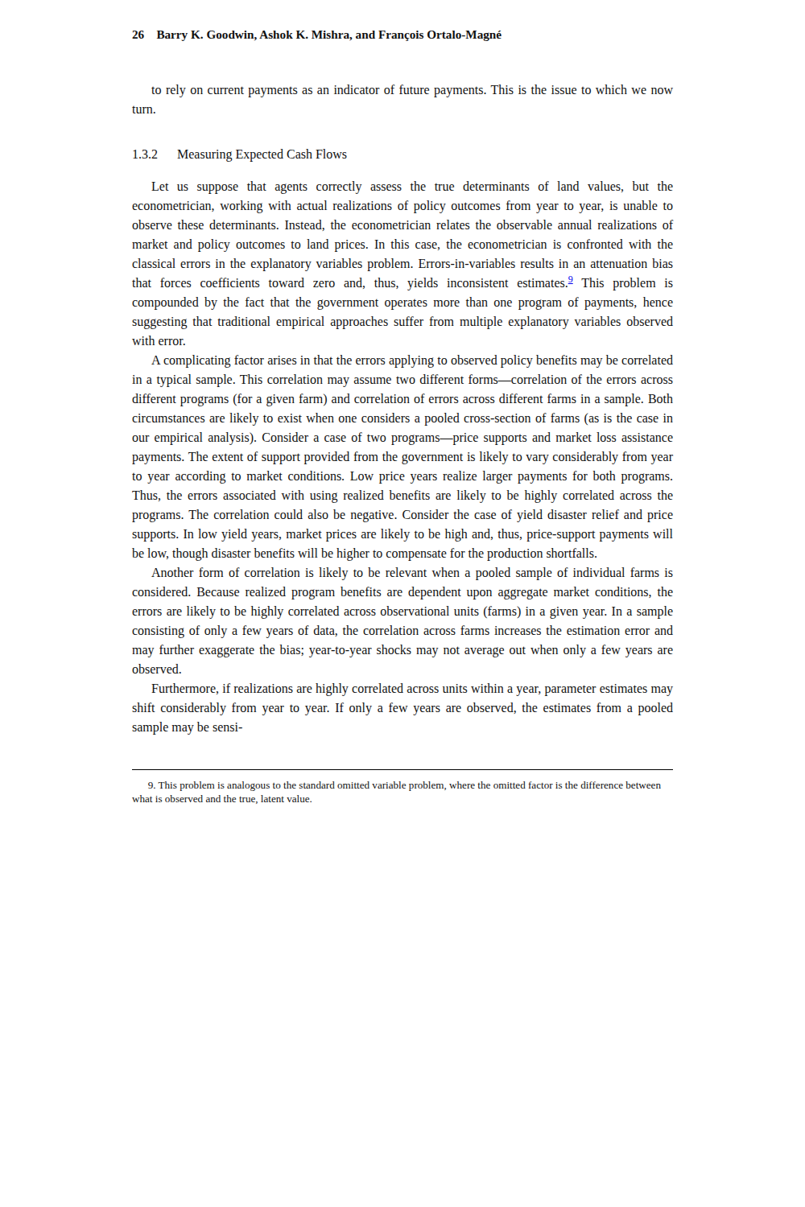26 Barry K. Goodwin, Ashok K. Mishra, and François Ortalo-Magné
to rely on current payments as an indicator of future payments. This is the issue to which we now turn.
1.3.2 Measuring Expected Cash Flows
Let us suppose that agents correctly assess the true determinants of land values, but the econometrician, working with actual realizations of policy outcomes from year to year, is unable to observe these determinants. Instead, the econometrician relates the observable annual realizations of market and policy outcomes to land prices. In this case, the econometrician is confronted with the classical errors in the explanatory variables problem. Errors-in-variables results in an attenuation bias that forces coefficients toward zero and, thus, yields inconsistent estimates.9 This problem is compounded by the fact that the government operates more than one program of payments, hence suggesting that traditional empirical approaches suffer from multiple explanatory variables observed with error.
A complicating factor arises in that the errors applying to observed policy benefits may be correlated in a typical sample. This correlation may assume two different forms—correlation of the errors across different programs (for a given farm) and correlation of errors across different farms in a sample. Both circumstances are likely to exist when one considers a pooled cross-section of farms (as is the case in our empirical analysis). Consider a case of two programs—price supports and market loss assistance payments. The extent of support provided from the government is likely to vary considerably from year to year according to market conditions. Low price years realize larger payments for both programs. Thus, the errors associated with using realized benefits are likely to be highly correlated across the programs. The correlation could also be negative. Consider the case of yield disaster relief and price supports. In low yield years, market prices are likely to be high and, thus, price-support payments will be low, though disaster benefits will be higher to compensate for the production shortfalls.
Another form of correlation is likely to be relevant when a pooled sample of individual farms is considered. Because realized program benefits are dependent upon aggregate market conditions, the errors are likely to be highly correlated across observational units (farms) in a given year. In a sample consisting of only a few years of data, the correlation across farms increases the estimation error and may further exaggerate the bias; year-to-year shocks may not average out when only a few years are observed.
Furthermore, if realizations are highly correlated across units within a year, parameter estimates may shift considerably from year to year. If only a few years are observed, the estimates from a pooled sample may be sensi-
9. This problem is analogous to the standard omitted variable problem, where the omitted factor is the difference between what is observed and the true, latent value.